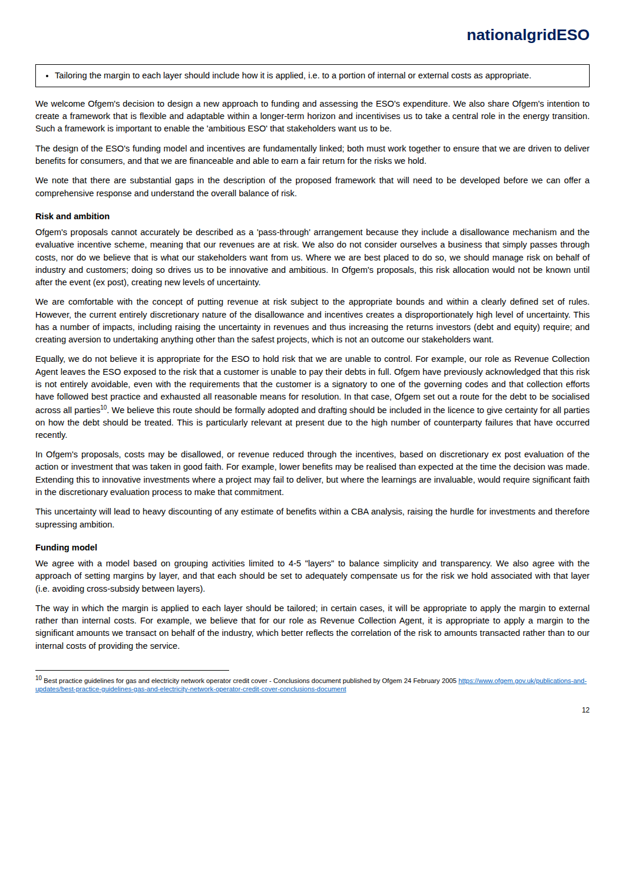national grid ESO
Tailoring the margin to each layer should include how it is applied, i.e. to a portion of internal or external costs as appropriate.
We welcome Ofgem's decision to design a new approach to funding and assessing the ESO's expenditure. We also share Ofgem's intention to create a framework that is flexible and adaptable within a longer-term horizon and incentivises us to take a central role in the energy transition. Such a framework is important to enable the 'ambitious ESO' that stakeholders want us to be.
The design of the ESO's funding model and incentives are fundamentally linked; both must work together to ensure that we are driven to deliver benefits for consumers, and that we are financeable and able to earn a fair return for the risks we hold.
We note that there are substantial gaps in the description of the proposed framework that will need to be developed before we can offer a comprehensive response and understand the overall balance of risk.
Risk and ambition
Ofgem's proposals cannot accurately be described as a 'pass-through' arrangement because they include a disallowance mechanism and the evaluative incentive scheme, meaning that our revenues are at risk. We also do not consider ourselves a business that simply passes through costs, nor do we believe that is what our stakeholders want from us. Where we are best placed to do so, we should manage risk on behalf of industry and customers; doing so drives us to be innovative and ambitious. In Ofgem's proposals, this risk allocation would not be known until after the event (ex post), creating new levels of uncertainty.
We are comfortable with the concept of putting revenue at risk subject to the appropriate bounds and within a clearly defined set of rules. However, the current entirely discretionary nature of the disallowance and incentives creates a disproportionately high level of uncertainty. This has a number of impacts, including raising the uncertainty in revenues and thus increasing the returns investors (debt and equity) require; and creating aversion to undertaking anything other than the safest projects, which is not an outcome our stakeholders want.
Equally, we do not believe it is appropriate for the ESO to hold risk that we are unable to control. For example, our role as Revenue Collection Agent leaves the ESO exposed to the risk that a customer is unable to pay their debts in full. Ofgem have previously acknowledged that this risk is not entirely avoidable, even with the requirements that the customer is a signatory to one of the governing codes and that collection efforts have followed best practice and exhausted all reasonable means for resolution. In that case, Ofgem set out a route for the debt to be socialised across all parties10. We believe this route should be formally adopted and drafting should be included in the licence to give certainty for all parties on how the debt should be treated. This is particularly relevant at present due to the high number of counterparty failures that have occurred recently.
In Ofgem's proposals, costs may be disallowed, or revenue reduced through the incentives, based on discretionary ex post evaluation of the action or investment that was taken in good faith. For example, lower benefits may be realised than expected at the time the decision was made. Extending this to innovative investments where a project may fail to deliver, but where the learnings are invaluable, would require significant faith in the discretionary evaluation process to make that commitment.
This uncertainty will lead to heavy discounting of any estimate of benefits within a CBA analysis, raising the hurdle for investments and therefore supressing ambition.
Funding model
We agree with a model based on grouping activities limited to 4-5 "layers" to balance simplicity and transparency. We also agree with the approach of setting margins by layer, and that each should be set to adequately compensate us for the risk we hold associated with that layer (i.e. avoiding cross-subsidy between layers).
The way in which the margin is applied to each layer should be tailored; in certain cases, it will be appropriate to apply the margin to external rather than internal costs. For example, we believe that for our role as Revenue Collection Agent, it is appropriate to apply a margin to the significant amounts we transact on behalf of the industry, which better reflects the correlation of the risk to amounts transacted rather than to our internal costs of providing the service.
10 Best practice guidelines for gas and electricity network operator credit cover - Conclusions document published by Ofgem 24 February 2005 https://www.ofgem.gov.uk/publications-and-updates/best-practice-guidelines-gas-and-electricity-network-operator-credit-cover-conclusions-document
12